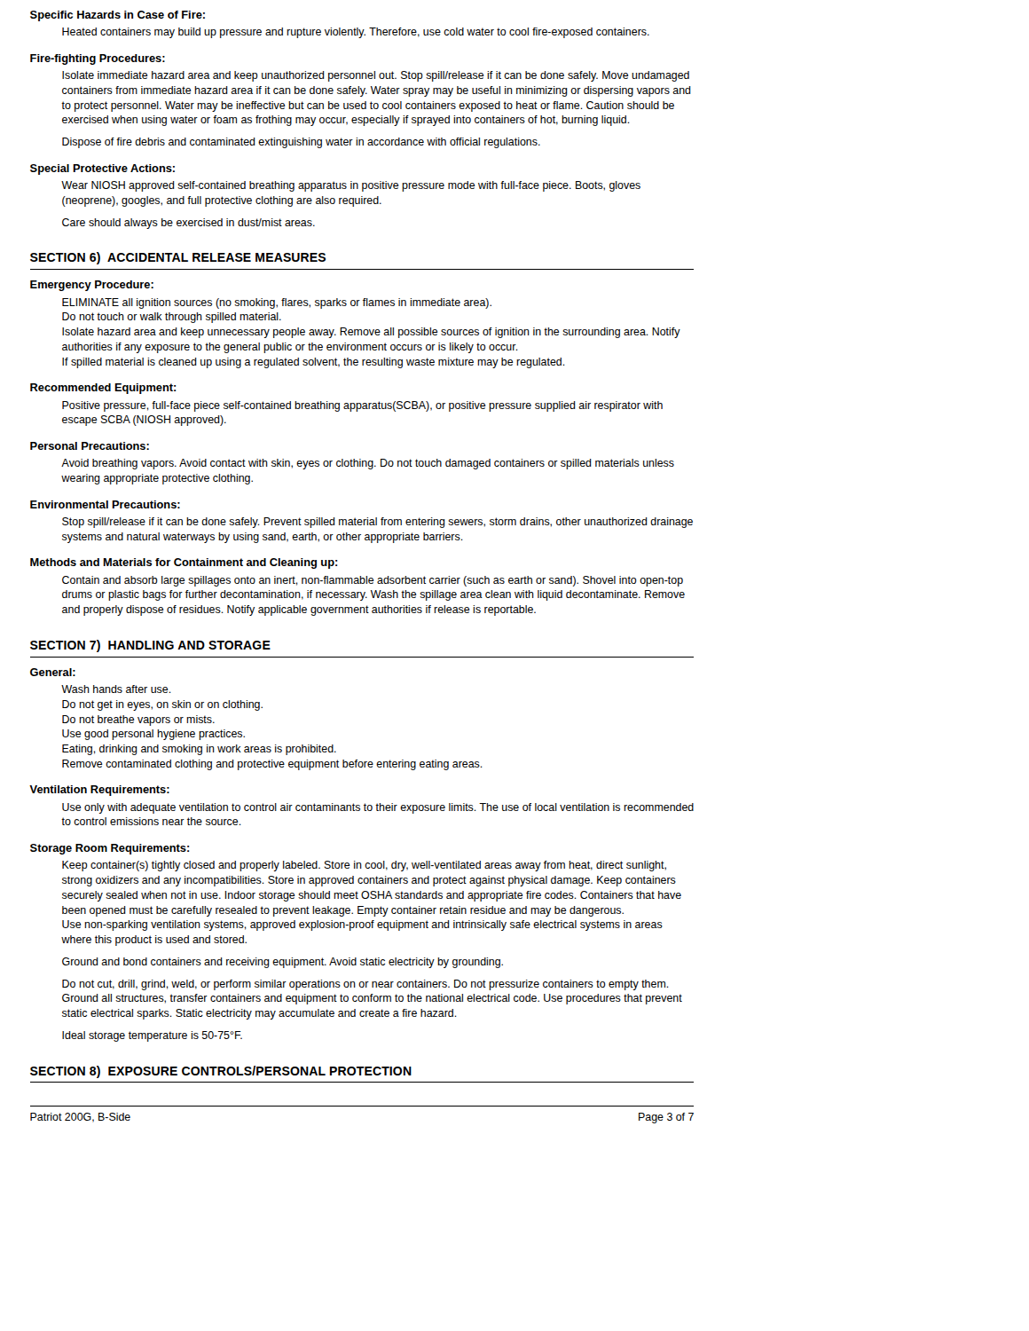Specific Hazards in Case of Fire:
Heated containers may build up pressure and rupture violently. Therefore, use cold water to cool fire-exposed containers.
Fire-fighting Procedures:
Isolate immediate hazard area and keep unauthorized personnel out. Stop spill/release if it can be done safely. Move undamaged containers from immediate hazard area if it can be done safely. Water spray may be useful in minimizing or dispersing vapors and to protect personnel. Water may be ineffective but can be used to cool containers exposed to heat or flame. Caution should be exercised when using water or foam as frothing may occur, especially if sprayed into containers of hot, burning liquid.
Dispose of fire debris and contaminated extinguishing water in accordance with official regulations.
Special Protective Actions:
Wear NIOSH approved self-contained breathing apparatus in positive pressure mode with full-face piece. Boots, gloves (neoprene), googles, and full protective clothing are also required.
Care should always be exercised in dust/mist areas.
SECTION 6) ACCIDENTAL RELEASE MEASURES
Emergency Procedure:
ELIMINATE all ignition sources (no smoking, flares, sparks or flames in immediate area).
Do not touch or walk through spilled material.
Isolate hazard area and keep unnecessary people away. Remove all possible sources of ignition in the surrounding area. Notify authorities if any exposure to the general public or the environment occurs or is likely to occur.
If spilled material is cleaned up using a regulated solvent, the resulting waste mixture may be regulated.
Recommended Equipment:
Positive pressure, full-face piece self-contained breathing apparatus(SCBA), or positive pressure supplied air respirator with escape SCBA (NIOSH approved).
Personal Precautions:
Avoid breathing vapors. Avoid contact with skin, eyes or clothing. Do not touch damaged containers or spilled materials unless wearing appropriate protective clothing.
Environmental Precautions:
Stop spill/release if it can be done safely. Prevent spilled material from entering sewers, storm drains, other unauthorized drainage systems and natural waterways by using sand, earth, or other appropriate barriers.
Methods and Materials for Containment and Cleaning up:
Contain and absorb large spillages onto an inert, non-flammable adsorbent carrier (such as earth or sand). Shovel into open-top drums or plastic bags for further decontamination, if necessary. Wash the spillage area clean with liquid decontaminate. Remove and properly dispose of residues. Notify applicable government authorities if release is reportable.
SECTION 7) HANDLING AND STORAGE
General:
Wash hands after use.
Do not get in eyes, on skin or on clothing.
Do not breathe vapors or mists.
Use good personal hygiene practices.
Eating, drinking and smoking in work areas is prohibited.
Remove contaminated clothing and protective equipment before entering eating areas.
Ventilation Requirements:
Use only with adequate ventilation to control air contaminants to their exposure limits. The use of local ventilation is recommended to control emissions near the source.
Storage Room Requirements:
Keep container(s) tightly closed and properly labeled. Store in cool, dry, well-ventilated areas away from heat, direct sunlight, strong oxidizers and any incompatibilities. Store in approved containers and protect against physical damage. Keep containers securely sealed when not in use. Indoor storage should meet OSHA standards and appropriate fire codes. Containers that have been opened must be carefully resealed to prevent leakage. Empty container retain residue and may be dangerous.
Use non-sparking ventilation systems, approved explosion-proof equipment and intrinsically safe electrical systems in areas where this product is used and stored.
Ground and bond containers and receiving equipment. Avoid static electricity by grounding.
Do not cut, drill, grind, weld, or perform similar operations on or near containers. Do not pressurize containers to empty them. Ground all structures, transfer containers and equipment to conform to the national electrical code. Use procedures that prevent static electrical sparks. Static electricity may accumulate and create a fire hazard.
Ideal storage temperature is 50-75°F.
SECTION 8) EXPOSURE CONTROLS/PERSONAL PROTECTION
Patriot 200G, B-Side Page 3 of 7